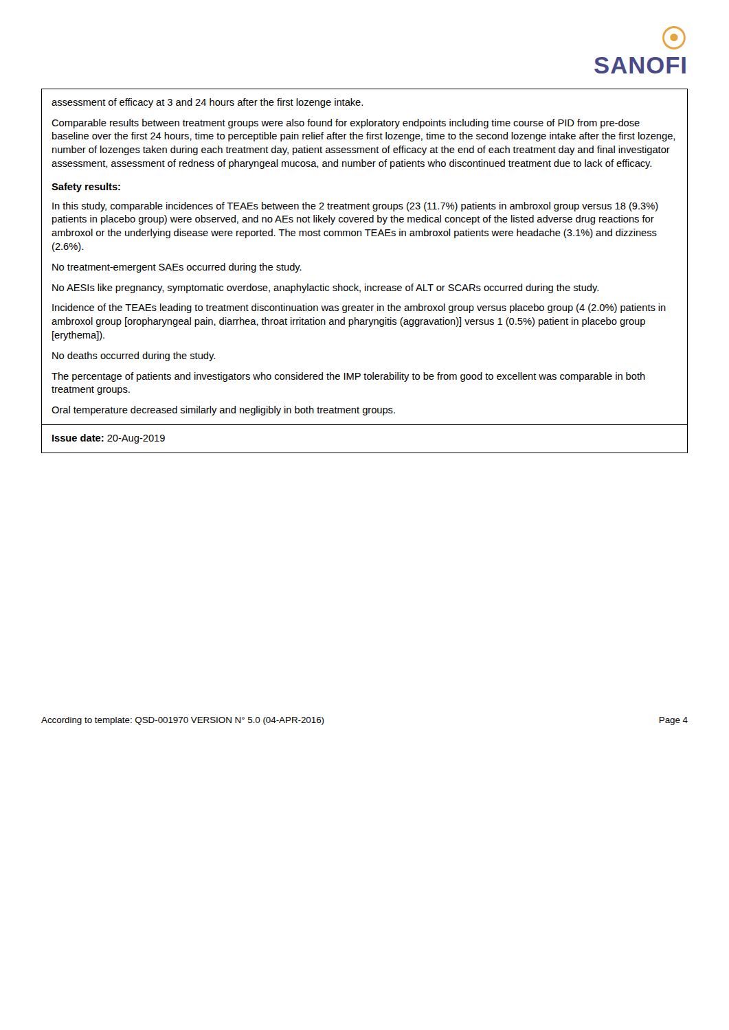⦿
SANOFI
| assessment of efficacy at 3 and 24 hours after the first lozenge intake. Comparable results between treatment groups were also found for exploratory endpoints including time course of PID from pre-dose baseline over the first 24 hours, time to perceptible pain relief after the first lozenge, time to the second lozenge intake after the first lozenge, number of lozenges taken during each treatment day, patient assessment of efficacy at the end of each treatment day and final investigator assessment, assessment of redness of pharyngeal mucosa, and number of patients who discontinued treatment due to lack of efficacy. Safety results: In this study, comparable incidences of TEAEs between the 2 treatment groups (23 (11.7%) patients in ambroxol group versus 18 (9.3%) patients in placebo group) were observed, and no AEs not likely covered by the medical concept of the listed adverse drug reactions for ambroxol or the underlying disease were reported. The most common TEAEs in ambroxol patients were headache (3.1%) and dizziness (2.6%). No treatment-emergent SAEs occurred during the study. No AESIs like pregnancy, symptomatic overdose, anaphylactic shock, increase of ALT or SCARs occurred during the study. Incidence of the TEAEs leading to treatment discontinuation was greater in the ambroxol group versus placebo group (4 (2.0%) patients in ambroxol group [oropharyngeal pain, diarrhea, throat irritation and pharyngitis (aggravation)] versus 1 (0.5%) patient in placebo group [erythema]). No deaths occurred during the study. The percentage of patients and investigators who considered the IMP tolerability to be from good to excellent was comparable in both treatment groups. Oral temperature decreased similarly and negligibly in both treatment groups. |
| Issue date: 20-Aug-2019 |
According to template: QSD-001970 VERSION N° 5.0 (04-APR-2016) Page 4